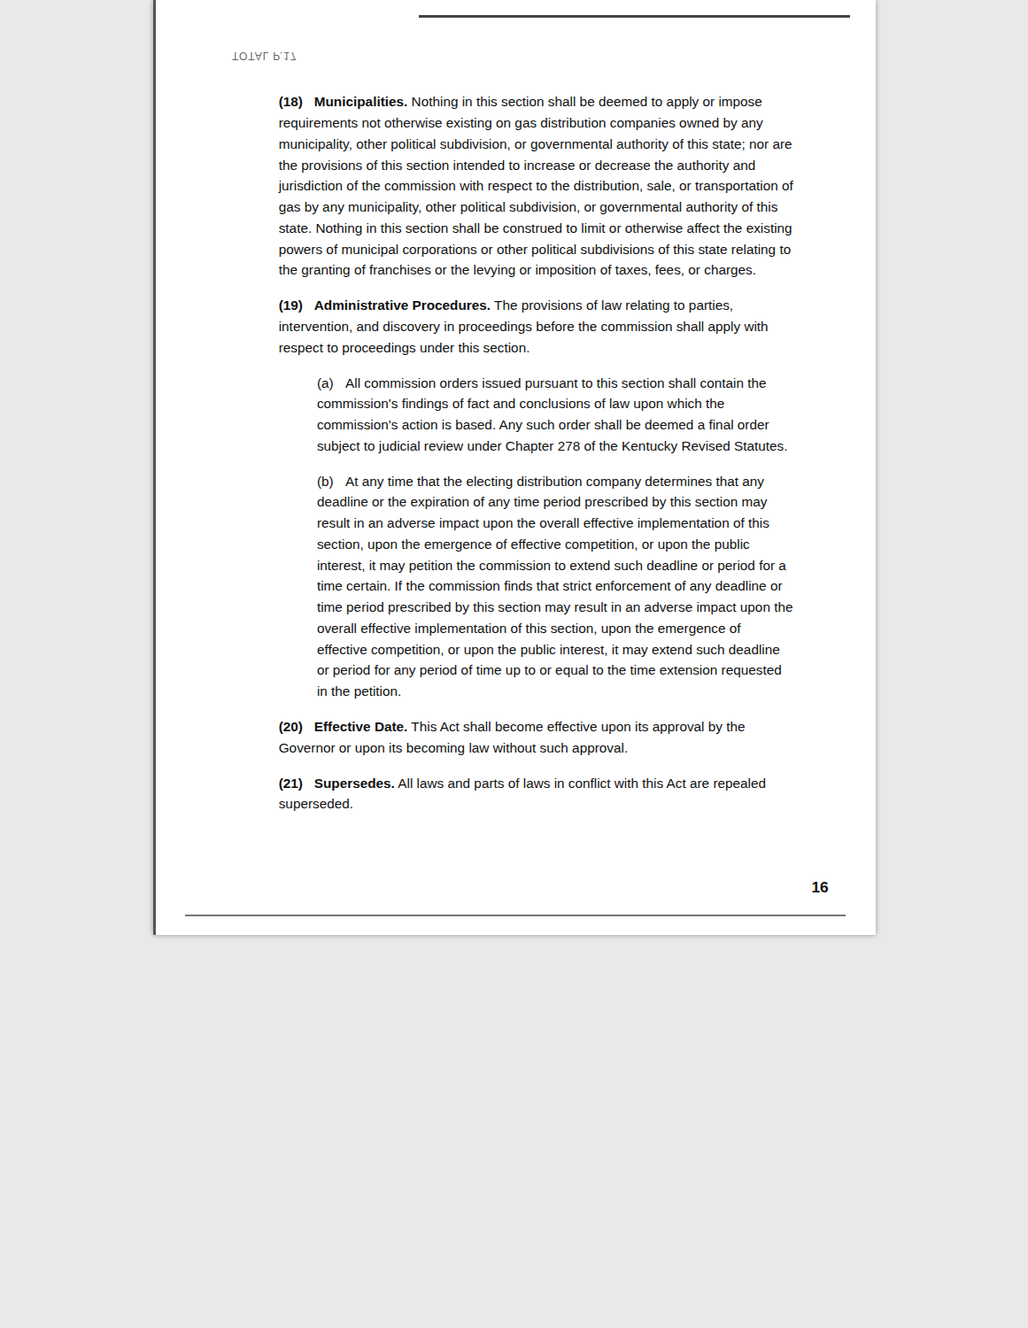TOTAL P.17
(18) Municipalities. Nothing in this section shall be deemed to apply or impose requirements not otherwise existing on gas distribution companies owned by any municipality, other political subdivision, or governmental authority of this state; nor are the provisions of this section intended to increase or decrease the authority and jurisdiction of the commission with respect to the distribution, sale, or transportation of gas by any municipality, other political subdivision, or governmental authority of this state. Nothing in this section shall be construed to limit or otherwise affect the existing powers of municipal corporations or other political subdivisions of this state relating to the granting of franchises or the levying or imposition of taxes, fees, or charges.
(19) Administrative Procedures. The provisions of law relating to parties, intervention, and discovery in proceedings before the commission shall apply with respect to proceedings under this section.
(a) All commission orders issued pursuant to this section shall contain the commission's findings of fact and conclusions of law upon which the commission's action is based. Any such order shall be deemed a final order subject to judicial review under Chapter 278 of the Kentucky Revised Statutes.
(b) At any time that the electing distribution company determines that any deadline or the expiration of any time period prescribed by this section may result in an adverse impact upon the overall effective implementation of this section, upon the emergence of effective competition, or upon the public interest, it may petition the commission to extend such deadline or period for a time certain. If the commission finds that strict enforcement of any deadline or time period prescribed by this section may result in an adverse impact upon the overall effective implementation of this section, upon the emergence of effective competition, or upon the public interest, it may extend such deadline or period for any period of time up to or equal to the time extension requested in the petition.
(20) Effective Date. This Act shall become effective upon its approval by the Governor or upon its becoming law without such approval.
(21) Supersedes. All laws and parts of laws in conflict with this Act are repealed superseded.
16